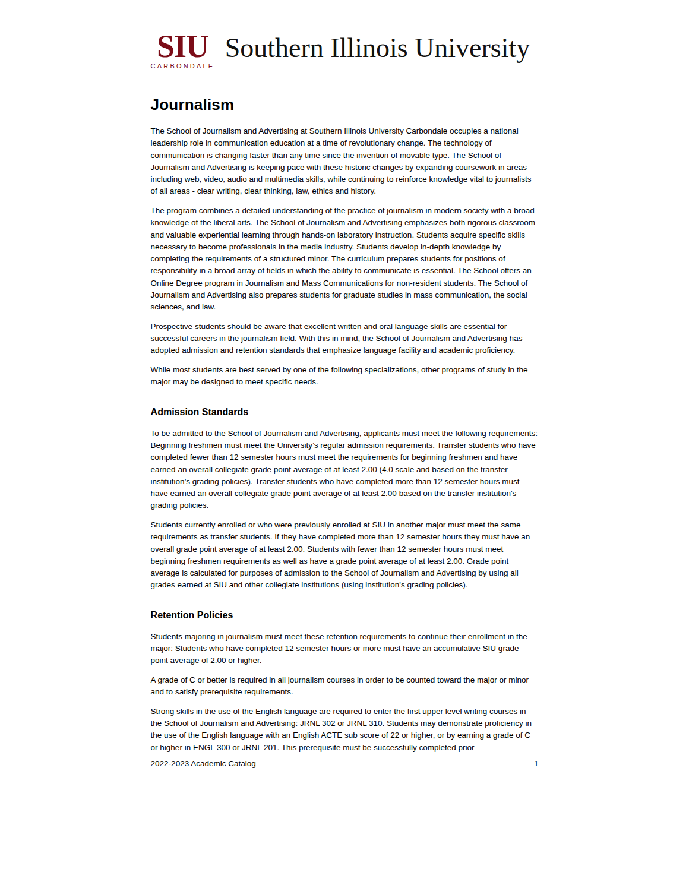SIU CARBONDALE
Southern Illinois University
Journalism
The School of Journalism and Advertising at Southern Illinois University Carbondale occupies a national leadership role in communication education at a time of revolutionary change. The technology of communication is changing faster than any time since the invention of movable type. The School of Journalism and Advertising is keeping pace with these historic changes by expanding coursework in areas including web, video, audio and multimedia skills, while continuing to reinforce knowledge vital to journalists of all areas - clear writing, clear thinking, law, ethics and history.
The program combines a detailed understanding of the practice of journalism in modern society with a broad knowledge of the liberal arts. The School of Journalism and Advertising emphasizes both rigorous classroom and valuable experiential learning through hands-on laboratory instruction. Students acquire specific skills necessary to become professionals in the media industry. Students develop in-depth knowledge by completing the requirements of a structured minor. The curriculum prepares students for positions of responsibility in a broad array of fields in which the ability to communicate is essential. The School offers an Online Degree program in Journalism and Mass Communications for non-resident students. The School of Journalism and Advertising also prepares students for graduate studies in mass communication, the social sciences, and law.
Prospective students should be aware that excellent written and oral language skills are essential for successful careers in the journalism field. With this in mind, the School of Journalism and Advertising has adopted admission and retention standards that emphasize language facility and academic proficiency.
While most students are best served by one of the following specializations, other programs of study in the major may be designed to meet specific needs.
Admission Standards
To be admitted to the School of Journalism and Advertising, applicants must meet the following requirements: Beginning freshmen must meet the University’s regular admission requirements. Transfer students who have completed fewer than 12 semester hours must meet the requirements for beginning freshmen and have earned an overall collegiate grade point average of at least 2.00 (4.0 scale and based on the transfer institution's grading policies). Transfer students who have completed more than 12 semester hours must have earned an overall collegiate grade point average of at least 2.00 based on the transfer institution's grading policies.
Students currently enrolled or who were previously enrolled at SIU in another major must meet the same requirements as transfer students. If they have completed more than 12 semester hours they must have an overall grade point average of at least 2.00. Students with fewer than 12 semester hours must meet beginning freshmen requirements as well as have a grade point average of at least 2.00. Grade point average is calculated for purposes of admission to the School of Journalism and Advertising by using all grades earned at SIU and other collegiate institutions (using institution's grading policies).
Retention Policies
Students majoring in journalism must meet these retention requirements to continue their enrollment in the major: Students who have completed 12 semester hours or more must have an accumulative SIU grade point average of 2.00 or higher.
A grade of C or better is required in all journalism courses in order to be counted toward the major or minor and to satisfy prerequisite requirements.
Strong skills in the use of the English language are required to enter the first upper level writing courses in the School of Journalism and Advertising: JRNL 302 or JRNL 310. Students may demonstrate proficiency in the use of the English language with an English ACTE sub score of 22 or higher, or by earning a grade of C or higher in ENGL 300 or JRNL 201. This prerequisite must be successfully completed prior
2022-2023 Academic Catalog 1